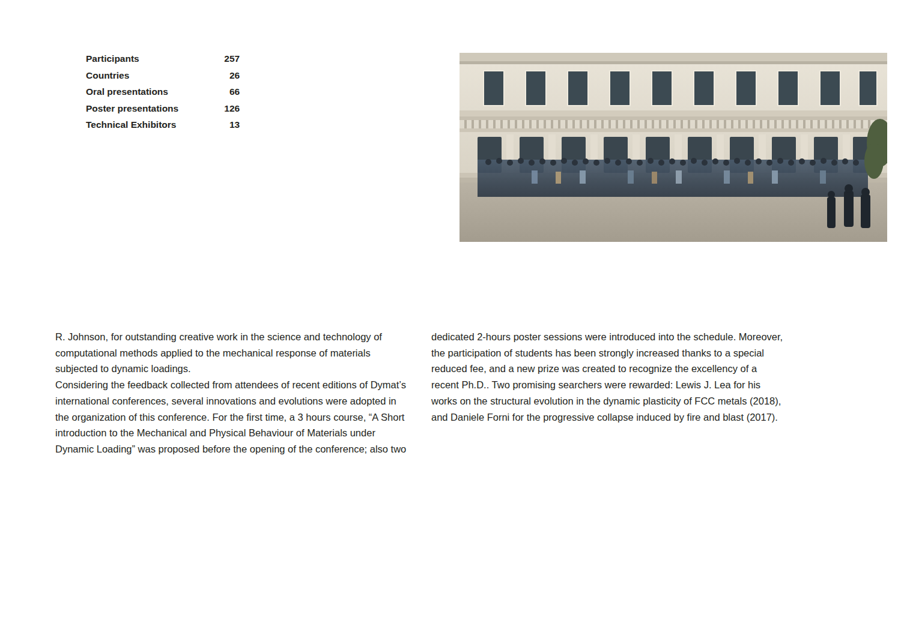| Participants | 257 |
| Countries | 26 |
| Oral presentations | 66 |
| Poster presentations | 126 |
| Technical Exhibitors | 13 |
R. Johnson, for outstanding creative work in the science and technology of computational methods applied to the mechanical response of materials subjected to dynamic loadings.
Considering the feedback collected from attendees of recent editions of Dymat’s international conferences, several innovations and evolutions were adopted in the organization of this conference. For the first time, a 3 hours course, “A Short introduction to the Mechanical and Physical Behaviour of Materials under Dynamic Loading” was proposed before the opening of the conference; also two
dedicated 2-hours poster sessions were introduced into the schedule. Moreover, the participation of students has been strongly increased thanks to a special reduced fee, and a new prize was created to recognize the excellency of a recent Ph.D.. Two promising searchers were rewarded: Lewis J. Lea for his works on the structural evolution in the dynamic plasticity of FCC metals (2018), and Daniele Forni for the progressive collapse induced by fire and blast (2017).